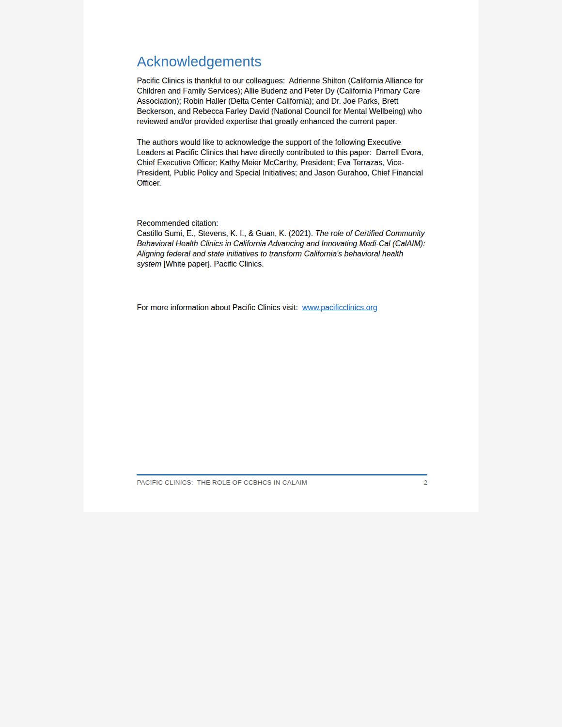Acknowledgements
Pacific Clinics is thankful to our colleagues: Adrienne Shilton (California Alliance for Children and Family Services); Allie Budenz and Peter Dy (California Primary Care Association); Robin Haller (Delta Center California); and Dr. Joe Parks, Brett Beckerson, and Rebecca Farley David (National Council for Mental Wellbeing) who reviewed and/or provided expertise that greatly enhanced the current paper.
The authors would like to acknowledge the support of the following Executive Leaders at Pacific Clinics that have directly contributed to this paper: Darrell Evora, Chief Executive Officer; Kathy Meier McCarthy, President; Eva Terrazas, Vice-President, Public Policy and Special Initiatives; and Jason Gurahoo, Chief Financial Officer.
Recommended citation:
Castillo Sumi, E., Stevens, K. I., & Guan, K. (2021). The role of Certified Community Behavioral Health Clinics in California Advancing and Innovating Medi-Cal (CalAIM): Aligning federal and state initiatives to transform California's behavioral health system [White paper]. Pacific Clinics.
For more information about Pacific Clinics visit: www.pacificclinics.org
Pacific Clinics: The Role of CCBHCs in CalAIM 2